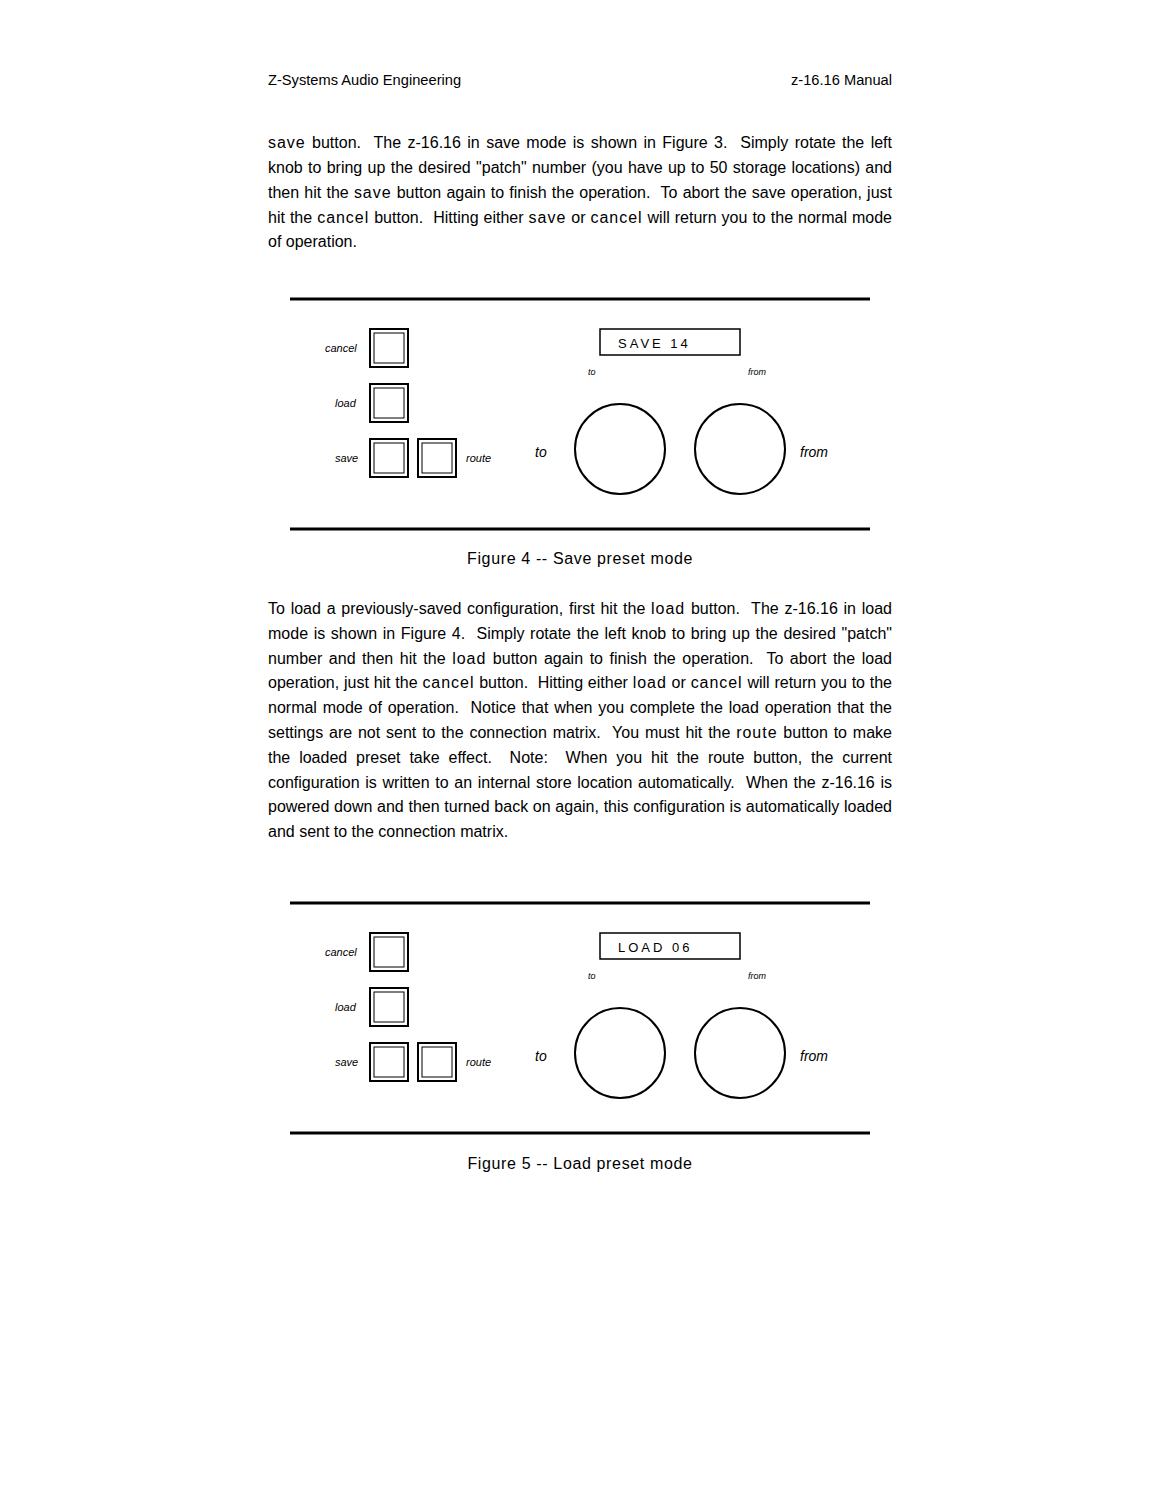Z-Systems Audio Engineering
z-16.16 Manual
save button. The z-16.16 in save mode is shown in Figure 3. Simply rotate the left knob to bring up the desired "patch" number (you have up to 50 storage locations) and then hit the save button again to finish the operation. To abort the save operation, just hit the cancel button. Hitting either save or cancel will return you to the normal mode of operation.
cancel load save route SAVE 14 to from to from
Figure 4 -- Save preset mode
To load a previously-saved configuration, first hit the load button. The z-16.16 in load mode is shown in Figure 4. Simply rotate the left knob to bring up the desired "patch" number and then hit the load button again to finish the operation. To abort the load operation, just hit the cancel button. Hitting either load or cancel will return you to the normal mode of operation. Notice that when you complete the load operation that the settings are not sent to the connection matrix. You must hit the route button to make the loaded preset take effect. Note: When you hit the route button, the current configuration is written to an internal store location automatically. When the z-16.16 is powered down and then turned back on again, this configuration is automatically loaded and sent to the connection matrix.
cancel load save route LOAD 06 to from to from
Figure 5 -- Load preset mode